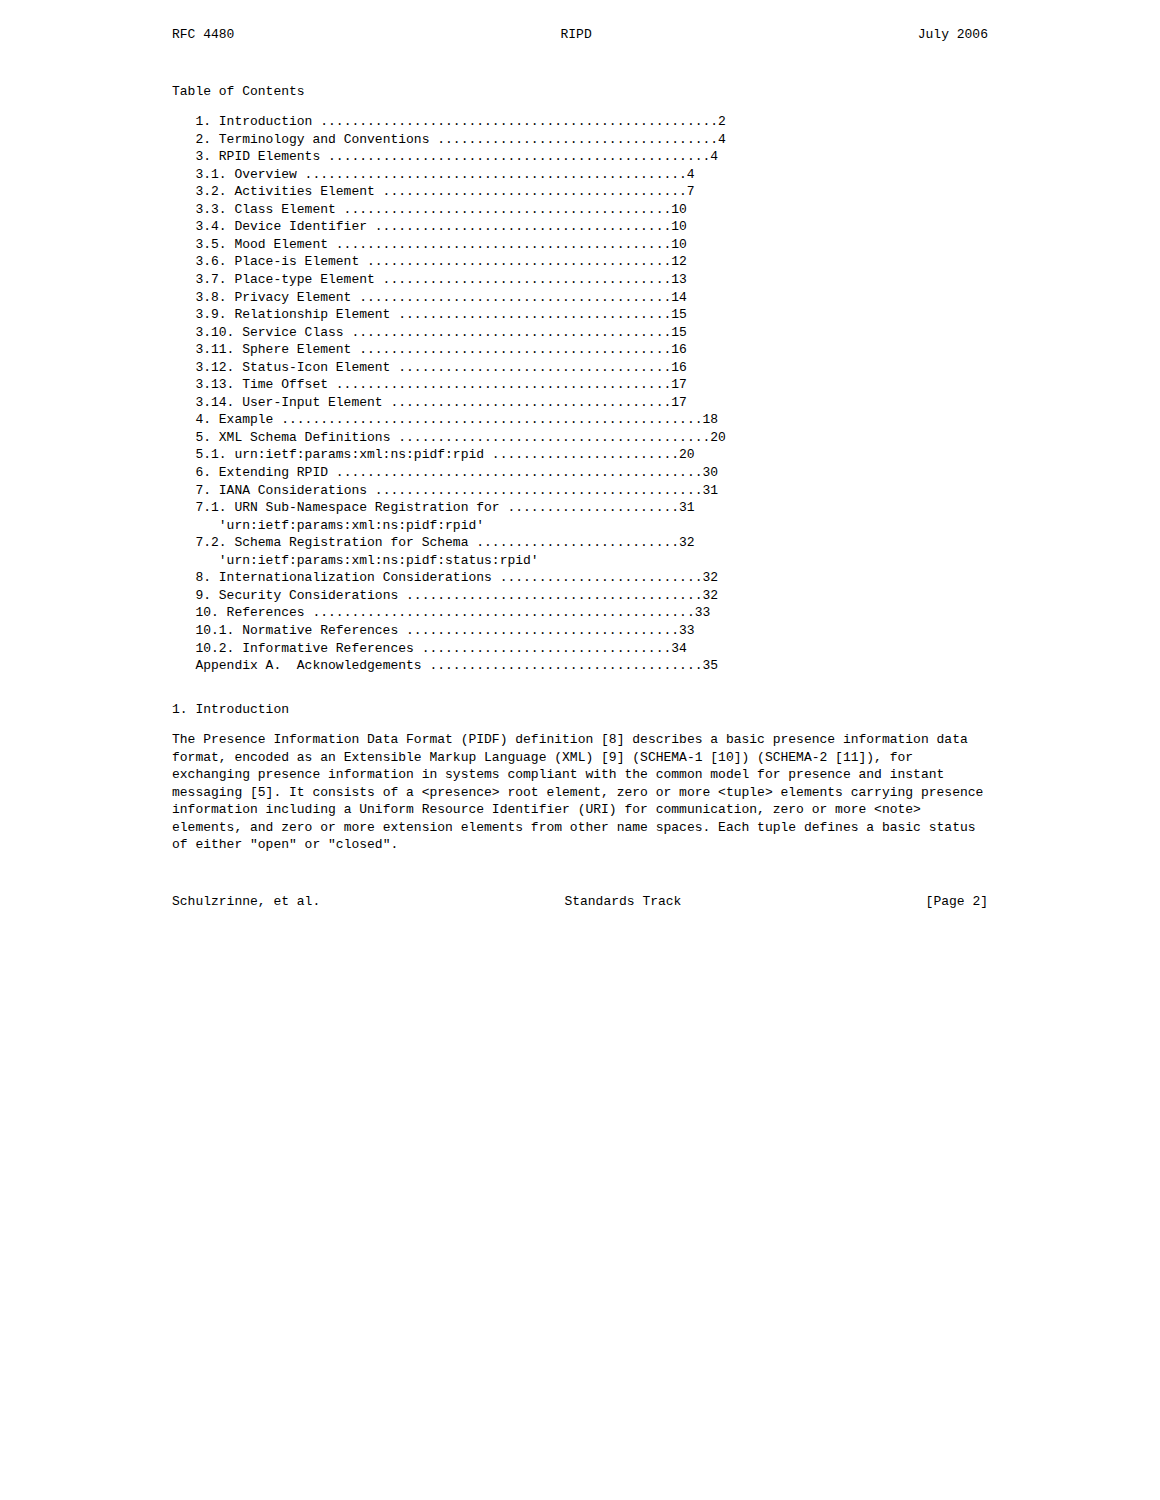RFC 4480 RIPD July 2006
Table of Contents
1. Introduction ...................................................2
2. Terminology and Conventions ....................................4
3. RPID Elements .................................................4
3.1. Overview .................................................4
3.2. Activities Element .......................................7
3.3. Class Element ..........................................10
3.4. Device Identifier ......................................10
3.5. Mood Element ...........................................10
3.6. Place-is Element .......................................12
3.7. Place-type Element .....................................13
3.8. Privacy Element ........................................14
3.9. Relationship Element ...................................15
3.10. Service Class .........................................15
3.11. Sphere Element ........................................16
3.12. Status-Icon Element ...................................16
3.13. Time Offset ...........................................17
3.14. User-Input Element ....................................17
4. Example ......................................................18
5. XML Schema Definitions ........................................20
5.1. urn:ietf:params:xml:ns:pidf:rpid ........................20
6. Extending RPID ...............................................30
7. IANA Considerations ..........................................31
7.1. URN Sub-Namespace Registration for ......................31
'urn:ietf:params:xml:ns:pidf:rpid'
7.2. Schema Registration for Schema ..........................32
'urn:ietf:params:xml:ns:pidf:status:rpid'
8. Internationalization Considerations ..........................32
9. Security Considerations ......................................32
10. References .................................................33
10.1. Normative References ...................................33
10.2. Informative References ................................34
Appendix A. Acknowledgements ...................................35
1. Introduction
The Presence Information Data Format (PIDF) definition [8] describes a basic presence information data format, encoded as an Extensible Markup Language (XML) [9] (SCHEMA-1 [10]) (SCHEMA-2 [11]), for exchanging presence information in systems compliant with the common model for presence and instant messaging [5]. It consists of a <presence> root element, zero or more <tuple> elements carrying presence information including a Uniform Resource Identifier (URI) for communication, zero or more <note> elements, and zero or more extension elements from other name spaces. Each tuple defines a basic status of either "open" or "closed".
Schulzrinne, et al. Standards Track [Page 2]